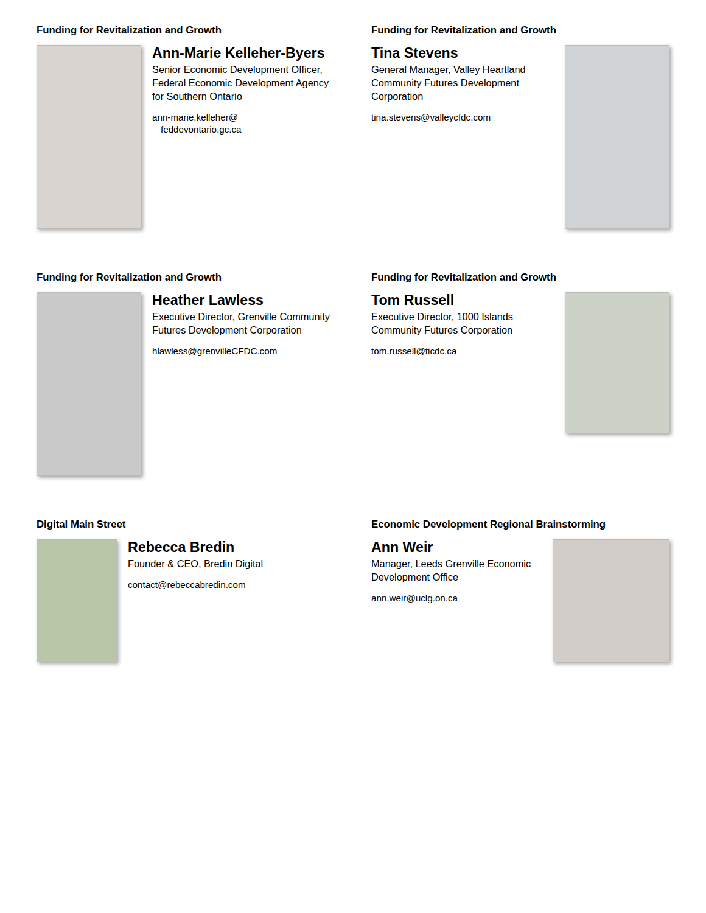Funding for Revitalization and Growth
Ann-Marie Kelleher-Byers
Senior Economic Development Officer, Federal Economic Development Agency for Southern Ontario
ann-marie.kelleher@ feddevontario.gc.ca
Funding for Revitalization and Growth
Tina Stevens
General Manager, Valley Heartland Community Futures Development Corporation
tina.stevens@valleycfdc.com
Funding for Revitalization and Growth
Heather Lawless
Executive Director, Grenville Community Futures Development Corporation
hlawless@grenvilleCFDC.com
Funding for Revitalization and Growth
Tom Russell
Executive Director, 1000 Islands Community Futures Corporation
tom.russell@ticdc.ca
Digital Main Street
Rebecca Bredin
Founder & CEO, Bredin Digital
contact@rebeccabredin.com
Economic Development Regional Brainstorming
Ann Weir
Manager, Leeds Grenville Economic Development Office
ann.weir@uclg.on.ca